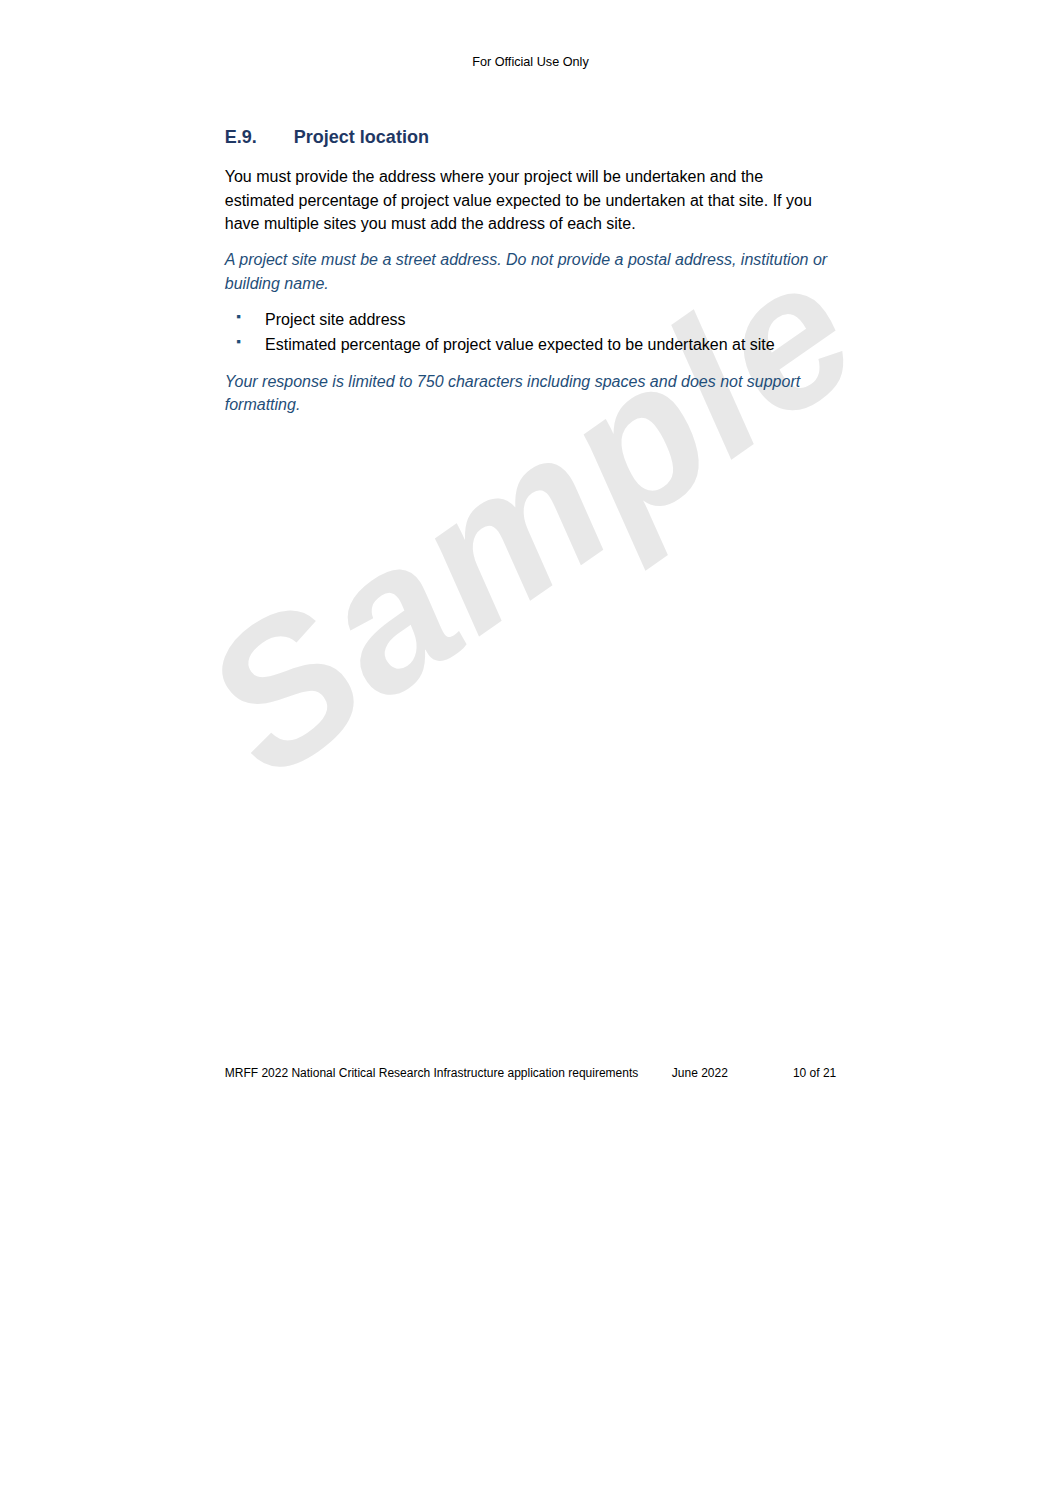For Official Use Only
Sample
E.9. Project location
You must provide the address where your project will be undertaken and the estimated percentage of project value expected to be undertaken at that site. If you have multiple sites you must add the address of each site.
A project site must be a street address. Do not provide a postal address, institution or building name.
Project site address
Estimated percentage of project value expected to be undertaken at site
Your response is limited to 750 characters including spaces and does not support formatting.
MRFF 2022 National Critical Research Infrastructure application requirements June 2022 10 of 21